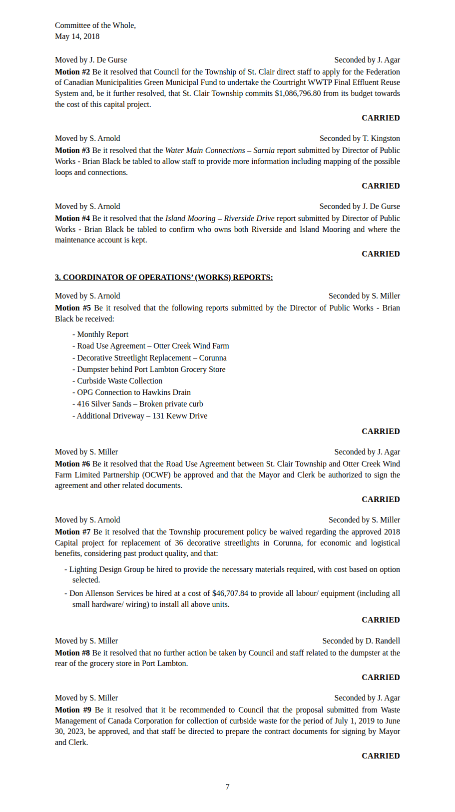Committee of the Whole,
May 14, 2018
Moved by J. De Gurse Seconded by J. Agar
Motion #2 Be it resolved that Council for the Township of St. Clair direct staff to apply for the Federation of Canadian Municipalities Green Municipal Fund to undertake the Courtright WWTP Final Effluent Reuse System and, be it further resolved, that St. Clair Township commits $1,086,796.80 from its budget towards the cost of this capital project.
CARRIED
Moved by S. Arnold Seconded by T. Kingston
Motion #3 Be it resolved that the Water Main Connections – Sarnia report submitted by Director of Public Works - Brian Black be tabled to allow staff to provide more information including mapping of the possible loops and connections.
CARRIED
Moved by S. Arnold Seconded by J. De Gurse
Motion #4 Be it resolved that the Island Mooring – Riverside Drive report submitted by Director of Public Works - Brian Black be tabled to confirm who owns both Riverside and Island Mooring and where the maintenance account is kept.
CARRIED
3. COORDINATOR OF OPERATIONS’ (WORKS) REPORTS:
Moved by S. Arnold Seconded by S. Miller
Motion #5 Be it resolved that the following reports submitted by the Director of Public Works - Brian Black be received:
Monthly Report
Road Use Agreement – Otter Creek Wind Farm
Decorative Streetlight Replacement – Corunna
Dumpster behind Port Lambton Grocery Store
Curbside Waste Collection
OPG Connection to Hawkins Drain
416 Silver Sands – Broken private curb
Additional Driveway – 131 Keww Drive
CARRIED
Moved by S. Miller Seconded by J. Agar
Motion #6 Be it resolved that the Road Use Agreement between St. Clair Township and Otter Creek Wind Farm Limited Partnership (OCWF) be approved and that the Mayor and Clerk be authorized to sign the agreement and other related documents.
CARRIED
Moved by S. Arnold Seconded by S. Miller
Motion #7 Be it resolved that the Township procurement policy be waived regarding the approved 2018 Capital project for replacement of 36 decorative streetlights in Corunna, for economic and logistical benefits, considering past product quality, and that:
Lighting Design Group be hired to provide the necessary materials required, with cost based on option selected.
Don Allenson Services be hired at a cost of $46,707.84 to provide all labour/ equipment (including all small hardware/ wiring) to install all above units.
CARRIED
Moved by S. Miller Seconded by D. Randell
Motion #8 Be it resolved that no further action be taken by Council and staff related to the dumpster at the rear of the grocery store in Port Lambton.
CARRIED
Moved by S. Miller Seconded by J. Agar
Motion #9 Be it resolved that it be recommended to Council that the proposal submitted from Waste Management of Canada Corporation for collection of curbside waste for the period of July 1, 2019 to June 30, 2023, be approved, and that staff be directed to prepare the contract documents for signing by Mayor and Clerk.
CARRIED
7